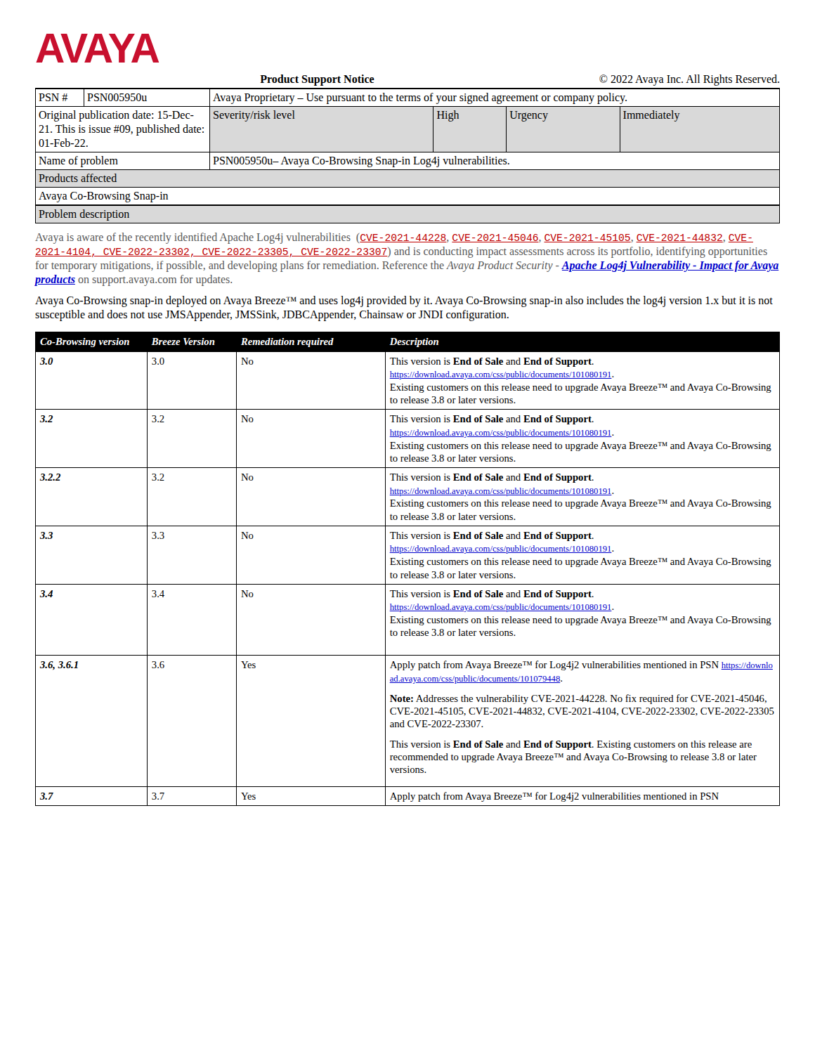AVAYA
Product Support Notice
© 2022 Avaya Inc. All Rights Reserved.
| PSN # | PSN005950u | Avaya Proprietary – Use pursuant to the terms of your signed agreement or company policy. |
| Original publication date: 15-Dec-21. This is issue #09, published date: 01-Feb-22. | Severity/risk level | High | Urgency | Immediately |
| Name of problem | PSN005950u– Avaya Co-Browsing Snap-in Log4j vulnerabilities. |
| Products affected |
| Avaya Co-Browsing Snap-in |
Problem description
Avaya is aware of the recently identified Apache Log4j vulnerabilities (CVE-2021-44228, CVE-2021-45046, CVE-2021-45105, CVE-2021-44832, CVE-2021-4104, CVE-2022-23302, CVE-2022-23305, CVE-2022-23307) and is conducting impact assessments across its portfolio, identifying opportunities for temporary mitigations, if possible, and developing plans for remediation. Reference the Avaya Product Security - Apache Log4j Vulnerability - Impact for Avaya products on support.avaya.com for updates.
Avaya Co-Browsing snap-in deployed on Avaya Breeze™ and uses log4j provided by it. Avaya Co-Browsing snap-in also includes the log4j version 1.x but it is not susceptible and does not use JMSAppender, JMSSink, JDBCAppender, Chainsaw or JNDI configuration.
| Co-Browsing version | Breeze Version | Remediation required | Description |
| --- | --- | --- | --- |
| 3.0 | 3.0 | No | This version is End of Sale and End of Support . https://download.avaya.com/css/public/documents/101080191 . Existing customers on this release need to upgrade Avaya Breeze™ and Avaya Co-Browsing to release 3.8 or later versions. |
| 3.2 | 3.2 | No | This version is End of Sale and End of Support . https://download.avaya.com/css/public/documents/101080191 . Existing customers on this release need to upgrade Avaya Breeze™ and Avaya Co-Browsing to release 3.8 or later versions. |
| 3.2.2 | 3.2 | No | This version is End of Sale and End of Support . https://download.avaya.com/css/public/documents/101080191 . Existing customers on this release need to upgrade Avaya Breeze™ and Avaya Co-Browsing to release 3.8 or later versions. |
| 3.3 | 3.3 | No | This version is End of Sale and End of Support . https://download.avaya.com/css/public/documents/101080191 . Existing customers on this release need to upgrade Avaya Breeze™ and Avaya Co-Browsing to release 3.8 or later versions. |
| 3.4 | 3.4 | No | This version is End of Sale and End of Support . https://download.avaya.com/css/public/documents/101080191 . Existing customers on this release need to upgrade Avaya Breeze™ and Avaya Co-Browsing to release 3.8 or later versions. |
| 3.6, 3.6.1 | 3.6 | Yes | Apply patch from Avaya Breeze™ for Log4j2 vulnerabilities mentioned in PSN https://download.avaya.com/css/public/documents/101079448 . Note: Addresses the vulnerability CVE-2021-44228. No fix required for CVE-2021-45046, CVE-2021-45105, CVE-2021-44832, CVE-2021-4104, CVE-2022-23302, CVE-2022-23305 and CVE-2022-23307. This version is End of Sale and End of Support . Existing customers on this release are recommended to upgrade Avaya Breeze™ and Avaya Co-Browsing to release 3.8 or later versions. |
| 3.7 | 3.7 | Yes | Apply patch from Avaya Breeze™ for Log4j2 vulnerabilities mentioned in PSN |